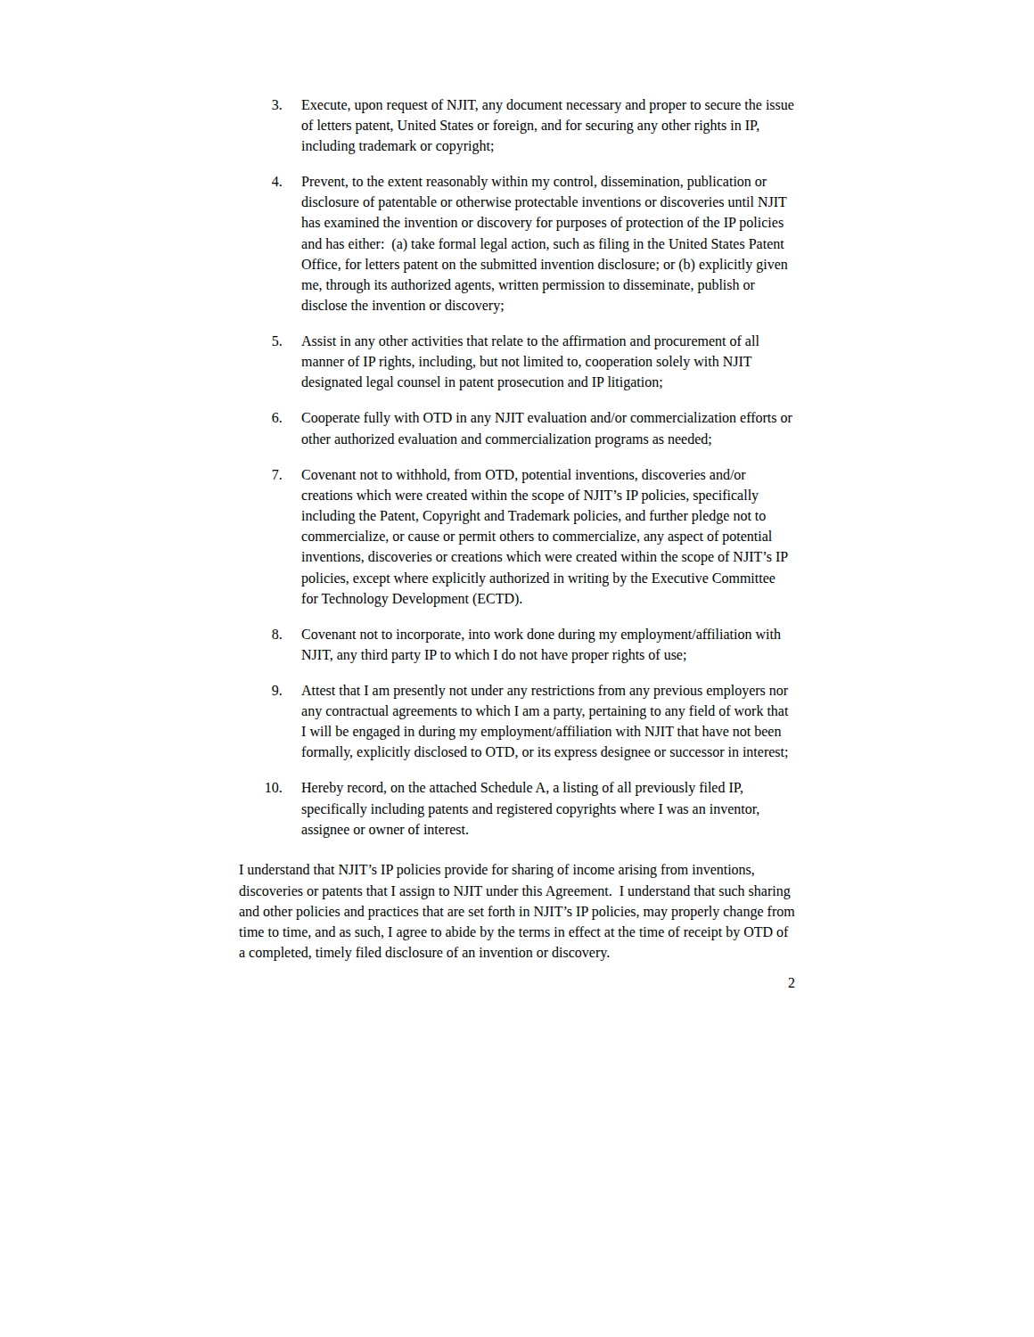Execute, upon request of NJIT, any document necessary and proper to secure the issue of letters patent, United States or foreign, and for securing any other rights in IP, including trademark or copyright;
Prevent, to the extent reasonably within my control, dissemination, publication or disclosure of patentable or otherwise protectable inventions or discoveries until NJIT has examined the invention or discovery for purposes of protection of the IP policies and has either: (a) take formal legal action, such as filing in the United States Patent Office, for letters patent on the submitted invention disclosure; or (b) explicitly given me, through its authorized agents, written permission to disseminate, publish or disclose the invention or discovery;
Assist in any other activities that relate to the affirmation and procurement of all manner of IP rights, including, but not limited to, cooperation solely with NJIT designated legal counsel in patent prosecution and IP litigation;
Cooperate fully with OTD in any NJIT evaluation and/or commercialization efforts or other authorized evaluation and commercialization programs as needed;
Covenant not to withhold, from OTD, potential inventions, discoveries and/or creations which were created within the scope of NJIT’s IP policies, specifically including the Patent, Copyright and Trademark policies, and further pledge not to commercialize, or cause or permit others to commercialize, any aspect of potential inventions, discoveries or creations which were created within the scope of NJIT’s IP policies, except where explicitly authorized in writing by the Executive Committee for Technology Development (ECTD).
Covenant not to incorporate, into work done during my employment/affiliation with NJIT, any third party IP to which I do not have proper rights of use;
Attest that I am presently not under any restrictions from any previous employers nor any contractual agreements to which I am a party, pertaining to any field of work that I will be engaged in during my employment/affiliation with NJIT that have not been formally, explicitly disclosed to OTD, or its express designee or successor in interest;
Hereby record, on the attached Schedule A, a listing of all previously filed IP, specifically including patents and registered copyrights where I was an inventor, assignee or owner of interest.
I understand that NJIT’s IP policies provide for sharing of income arising from inventions, discoveries or patents that I assign to NJIT under this Agreement. I understand that such sharing and other policies and practices that are set forth in NJIT’s IP policies, may properly change from time to time, and as such, I agree to abide by the terms in effect at the time of receipt by OTD of a completed, timely filed disclosure of an invention or discovery.
2